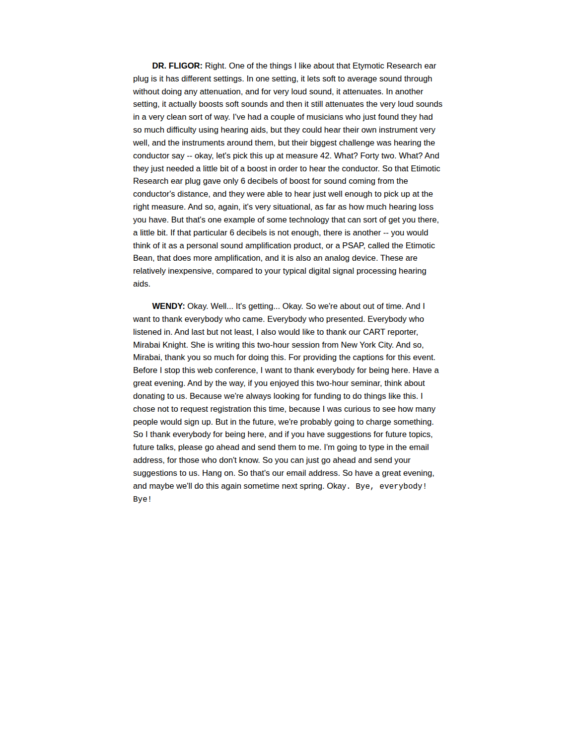DR. FLIGOR: Right. One of the things I like about that Etymotic Research ear plug is it has different settings. In one setting, it lets soft to average sound through without doing any attenuation, and for very loud sound, it attenuates. In another setting, it actually boosts soft sounds and then it still attenuates the very loud sounds in a very clean sort of way. I've had a couple of musicians who just found they had so much difficulty using hearing aids, but they could hear their own instrument very well, and the instruments around them, but their biggest challenge was hearing the conductor say -- okay, let's pick this up at measure 42. What? Forty two. What? And they just needed a little bit of a boost in order to hear the conductor. So that Etimotic Research ear plug gave only 6 decibels of boost for sound coming from the conductor's distance, and they were able to hear just well enough to pick up at the right measure. And so, again, it's very situational, as far as how much hearing loss you have. But that's one example of some technology that can sort of get you there, a little bit. If that particular 6 decibels is not enough, there is another -- you would think of it as a personal sound amplification product, or a PSAP, called the Etimotic Bean, that does more amplification, and it is also an analog device. These are relatively inexpensive, compared to your typical digital signal processing hearing aids.
WENDY: Okay. Well... It's getting... Okay. So we're about out of time. And I want to thank everybody who came. Everybody who presented. Everybody who listened in. And last but not least, I also would like to thank our CART reporter, Mirabai Knight. She is writing this two-hour session from New York City. And so, Mirabai, thank you so much for doing this. For providing the captions for this event. Before I stop this web conference, I want to thank everybody for being here. Have a great evening. And by the way, if you enjoyed this two-hour seminar, think about donating to us. Because we're always looking for funding to do things like this. I chose not to request registration this time, because I was curious to see how many people would sign up. But in the future, we're probably going to charge something. So I thank everybody for being here, and if you have suggestions for future topics, future talks, please go ahead and send them to me. I'm going to type in the email address, for those who don't know. So you can just go ahead and send your suggestions to us. Hang on. So that's our email address. So have a great evening, and maybe we'll do this again sometime next spring. Okay. Bye, everybody! Bye!